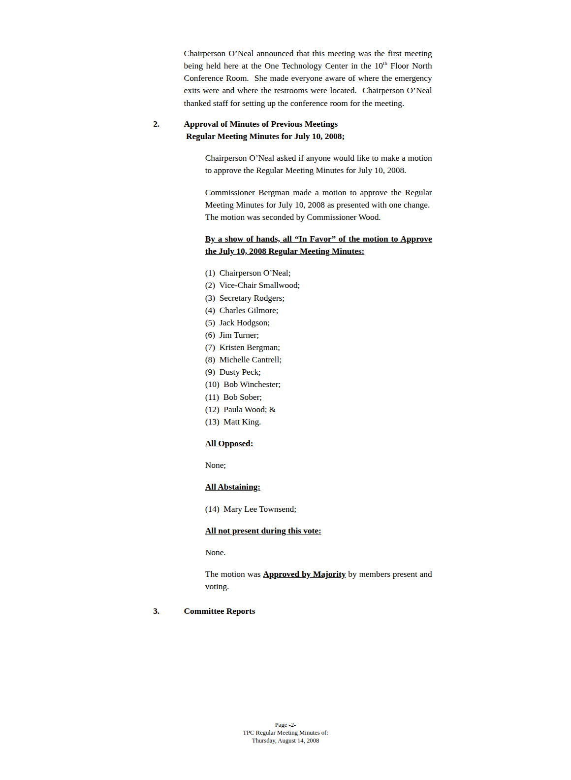Chairperson O’Neal announced that this meeting was the first meeting being held here at the One Technology Center in the 10th Floor North Conference Room. She made everyone aware of where the emergency exits were and where the restrooms were located. Chairperson O’Neal thanked staff for setting up the conference room for the meeting.
2.
Approval of Minutes of Previous Meetings
Regular Meeting Minutes for July 10, 2008;
Chairperson O’Neal asked if anyone would like to make a motion to approve the Regular Meeting Minutes for July 10, 2008.
Commissioner Bergman made a motion to approve the Regular Meeting Minutes for July 10, 2008 as presented with one change. The motion was seconded by Commissioner Wood.
By a show of hands, all “In Favor” of the motion to Approve the July 10, 2008 Regular Meeting Minutes:
(1) Chairperson O’Neal;
(2) Vice-Chair Smallwood;
(3) Secretary Rodgers;
(4) Charles Gilmore;
(5) Jack Hodgson;
(6) Jim Turner;
(7) Kristen Bergman;
(8) Michelle Cantrell;
(9) Dusty Peck;
(10) Bob Winchester;
(11) Bob Sober;
(12) Paula Wood; &
(13) Matt King.
All Opposed:
None;
All Abstaining:
(14) Mary Lee Townsend;
All not present during this vote:
None.
The motion was Approved by Majority by members present and voting.
3.
Committee Reports
Page -2-
TPC Regular Meeting Minutes of:
Thursday, August 14, 2008